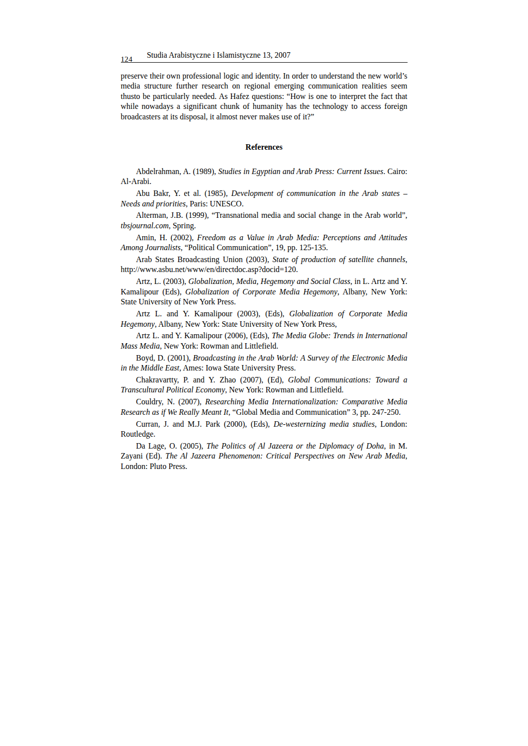124 Studia Arabistyczne i Islamistyczne 13, 2007
preserve their own professional logic and identity. In order to understand the new world’s media structure further research on regional emerging communication realities seem thusto be particularly needed. As Hafez questions: “How is one to interpret the fact that while nowadays a significant chunk of humanity has the technology to access foreign broadcasters at its disposal, it almost never makes use of it?”
References
Abdelrahman, A. (1989), Studies in Egyptian and Arab Press: Current Issues. Cairo: Al-Arabi.
Abu Bakr, Y. et al. (1985), Development of communication in the Arab states – Needs and priorities, Paris: UNESCO.
Alterman, J.B. (1999), “Transnational media and social change in the Arab world”, tbsjournal.com, Spring.
Amin, H. (2002), Freedom as a Value in Arab Media: Perceptions and Attitudes Among Journalists, “Political Communication”, 19, pp. 125-135.
Arab States Broadcasting Union (2003), State of production of satellite channels, http://www.asbu.net/www/en/directdoc.asp?docid=120.
Artz, L. (2003), Globalization, Media, Hegemony and Social Class, in L. Artz and Y. Kamalipour (Eds), Globalization of Corporate Media Hegemony, Albany, New York: State University of New York Press.
Artz L. and Y. Kamalipour (2003), (Eds), Globalization of Corporate Media Hegemony, Albany, New York: State University of New York Press,
Artz L. and Y. Kamalipour (2006), (Eds), The Media Globe: Trends in International Mass Media, New York: Rowman and Littlefield.
Boyd, D. (2001), Broadcasting in the Arab World: A Survey of the Electronic Media in the Middle East, Ames: Iowa State University Press.
Chakravartty, P. and Y. Zhao (2007), (Ed), Global Communications: Toward a Transcultural Political Economy, New York: Rowman and Littlefield.
Couldry, N. (2007), Researching Media Internationalization: Comparative Media Research as if We Really Meant It, “Global Media and Communication” 3, pp. 247-250.
Curran, J. and M.J. Park (2000), (Eds), De-westernizing media studies, London: Routledge.
Da Lage, O. (2005), The Politics of Al Jazeera or the Diplomacy of Doha, in M. Zayani (Ed). The Al Jazeera Phenomenon: Critical Perspectives on New Arab Media, London: Pluto Press.